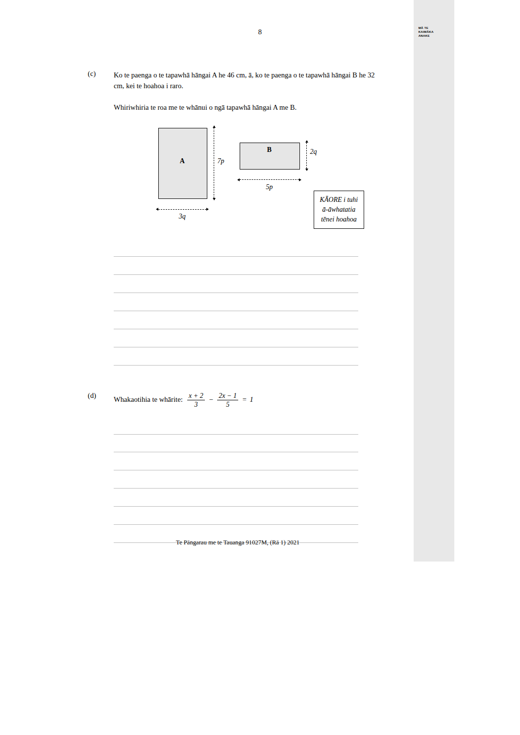MĀ TE
KAIMĀKA
ANAKE
8
(c)
Ko te paenga o te tapawhā hāngai A he 46 cm, ā, ko te paenga o te tapawhā hāngai B he 32 cm, kei te hoahoa i raro.
Whiriwhiria te roa me te whānui o ngā tapawhā hāngai A me B.
A
7p
3q
B
2q
5p
KĀORE i tuhi
ā-āwhatatia
tēnei hoahoa
(d)
Whakaotihia te whārite: x + 23 − 2x − 15 = 1
Te Pāngarau me te Tauanga 91027M, (Rā 1) 2021